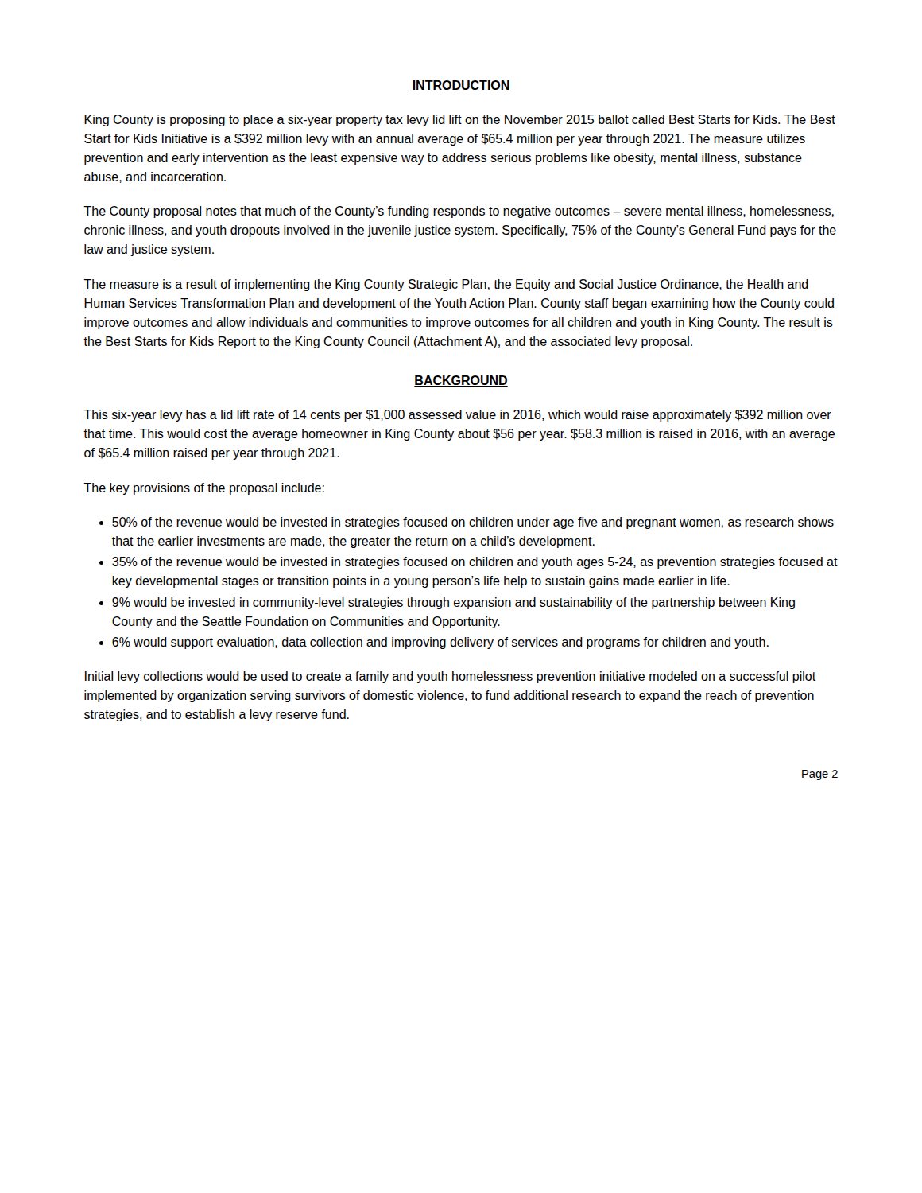INTRODUCTION
King County is proposing to place a six-year property tax levy lid lift on the November 2015 ballot called Best Starts for Kids. The Best Start for Kids Initiative is a $392 million levy with an annual average of $65.4 million per year through 2021. The measure utilizes prevention and early intervention as the least expensive way to address serious problems like obesity, mental illness, substance abuse, and incarceration.
The County proposal notes that much of the County’s funding responds to negative outcomes – severe mental illness, homelessness, chronic illness, and youth dropouts involved in the juvenile justice system. Specifically, 75% of the County’s General Fund pays for the law and justice system.
The measure is a result of implementing the King County Strategic Plan, the Equity and Social Justice Ordinance, the Health and Human Services Transformation Plan and development of the Youth Action Plan. County staff began examining how the County could improve outcomes and allow individuals and communities to improve outcomes for all children and youth in King County. The result is the Best Starts for Kids Report to the King County Council (Attachment A), and the associated levy proposal.
BACKGROUND
This six-year levy has a lid lift rate of 14 cents per $1,000 assessed value in 2016, which would raise approximately $392 million over that time. This would cost the average homeowner in King County about $56 per year. $58.3 million is raised in 2016, with an average of $65.4 million raised per year through 2021.
The key provisions of the proposal include:
50% of the revenue would be invested in strategies focused on children under age five and pregnant women, as research shows that the earlier investments are made, the greater the return on a child’s development.
35% of the revenue would be invested in strategies focused on children and youth ages 5-24, as prevention strategies focused at key developmental stages or transition points in a young person’s life help to sustain gains made earlier in life.
9% would be invested in community-level strategies through expansion and sustainability of the partnership between King County and the Seattle Foundation on Communities and Opportunity.
6% would support evaluation, data collection and improving delivery of services and programs for children and youth.
Initial levy collections would be used to create a family and youth homelessness prevention initiative modeled on a successful pilot implemented by organization serving survivors of domestic violence, to fund additional research to expand the reach of prevention strategies, and to establish a levy reserve fund.
Page 2